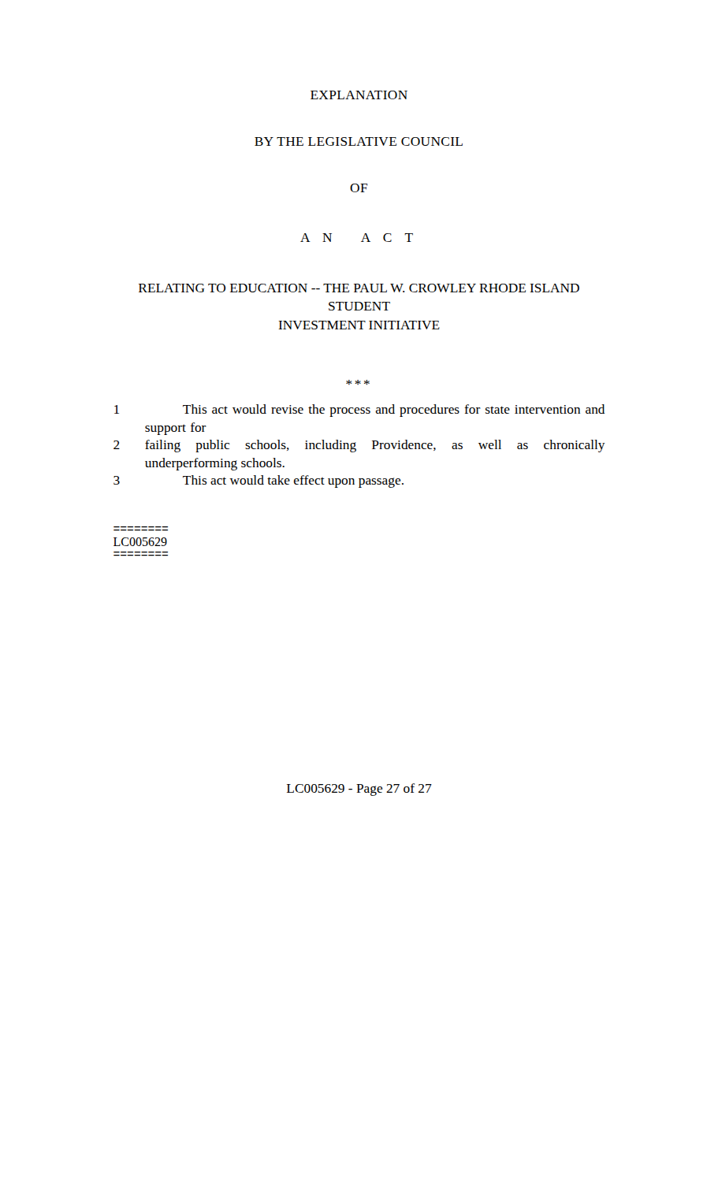EXPLANATION
BY THE LEGISLATIVE COUNCIL
OF
A N A C T
RELATING TO EDUCATION -- THE PAUL W. CROWLEY RHODE ISLAND STUDENT
INVESTMENT INITIATIVE
***
| 1 | This act would revise the process and procedures for state intervention and support for |
| 2 | failing public schools, including Providence, as well as chronically underperforming schools. |
| 3 | This act would take effect upon passage. |
========
LC005629
========
LC005629 - Page 27 of 27